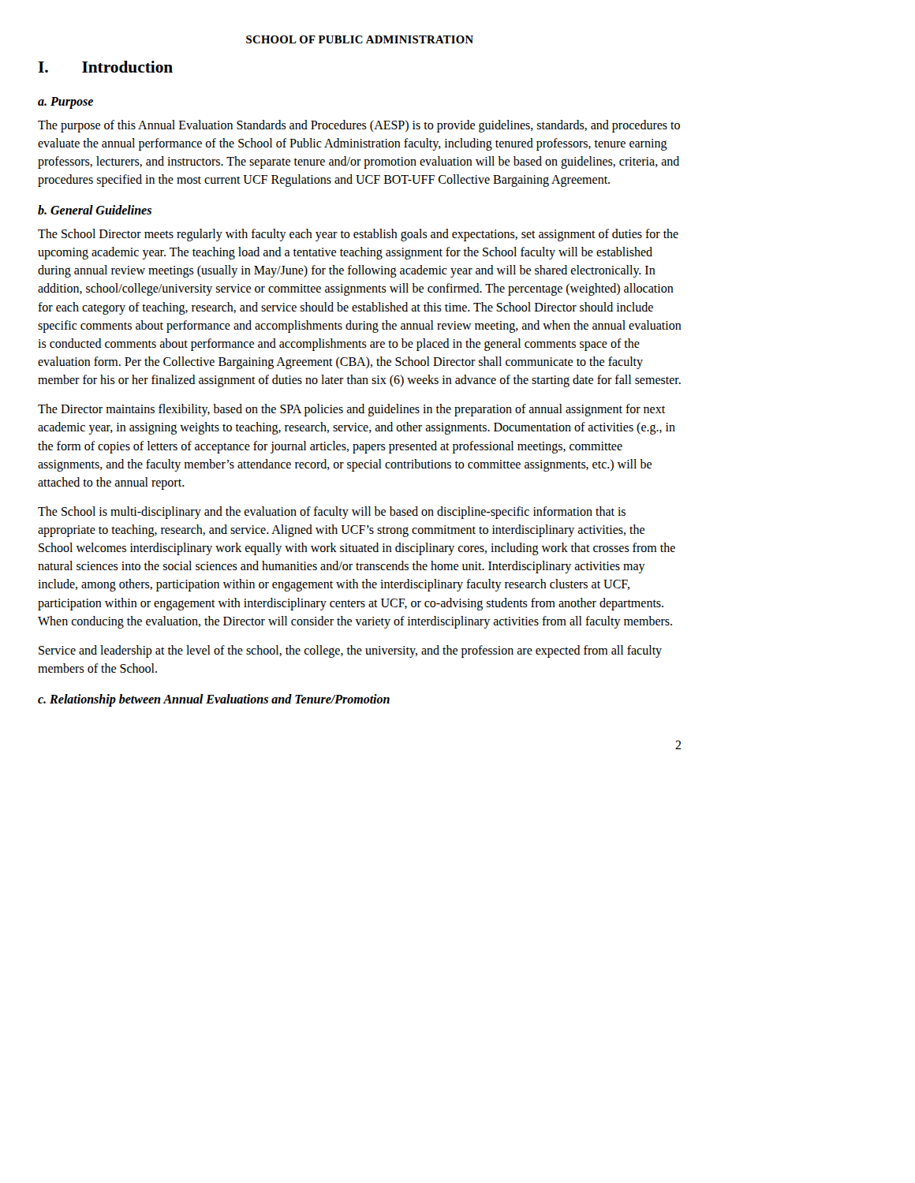SCHOOL OF PUBLIC ADMINISTRATION
I. Introduction
a. Purpose
The purpose of this Annual Evaluation Standards and Procedures (AESP) is to provide guidelines, standards, and procedures to evaluate the annual performance of the School of Public Administration faculty, including tenured professors, tenure earning professors, lecturers, and instructors. The separate tenure and/or promotion evaluation will be based on guidelines, criteria, and procedures specified in the most current UCF Regulations and UCF BOT-UFF Collective Bargaining Agreement.
b. General Guidelines
The School Director meets regularly with faculty each year to establish goals and expectations, set assignment of duties for the upcoming academic year. The teaching load and a tentative teaching assignment for the School faculty will be established during annual review meetings (usually in May/June) for the following academic year and will be shared electronically. In addition, school/college/university service or committee assignments will be confirmed. The percentage (weighted) allocation for each category of teaching, research, and service should be established at this time. The School Director should include specific comments about performance and accomplishments during the annual review meeting, and when the annual evaluation is conducted comments about performance and accomplishments are to be placed in the general comments space of the evaluation form. Per the Collective Bargaining Agreement (CBA), the School Director shall communicate to the faculty member for his or her finalized assignment of duties no later than six (6) weeks in advance of the starting date for fall semester.
The Director maintains flexibility, based on the SPA policies and guidelines in the preparation of annual assignment for next academic year, in assigning weights to teaching, research, service, and other assignments. Documentation of activities (e.g., in the form of copies of letters of acceptance for journal articles, papers presented at professional meetings, committee assignments, and the faculty member’s attendance record, or special contributions to committee assignments, etc.) will be attached to the annual report.
The School is multi-disciplinary and the evaluation of faculty will be based on discipline-specific information that is appropriate to teaching, research, and service. Aligned with UCF’s strong commitment to interdisciplinary activities, the School welcomes interdisciplinary work equally with work situated in disciplinary cores, including work that crosses from the natural sciences into the social sciences and humanities and/or transcends the home unit. Interdisciplinary activities may include, among others, participation within or engagement with the interdisciplinary faculty research clusters at UCF, participation within or engagement with interdisciplinary centers at UCF, or co-advising students from another departments. When conducing the evaluation, the Director will consider the variety of interdisciplinary activities from all faculty members.
Service and leadership at the level of the school, the college, the university, and the profession are expected from all faculty members of the School.
c. Relationship between Annual Evaluations and Tenure/Promotion
2